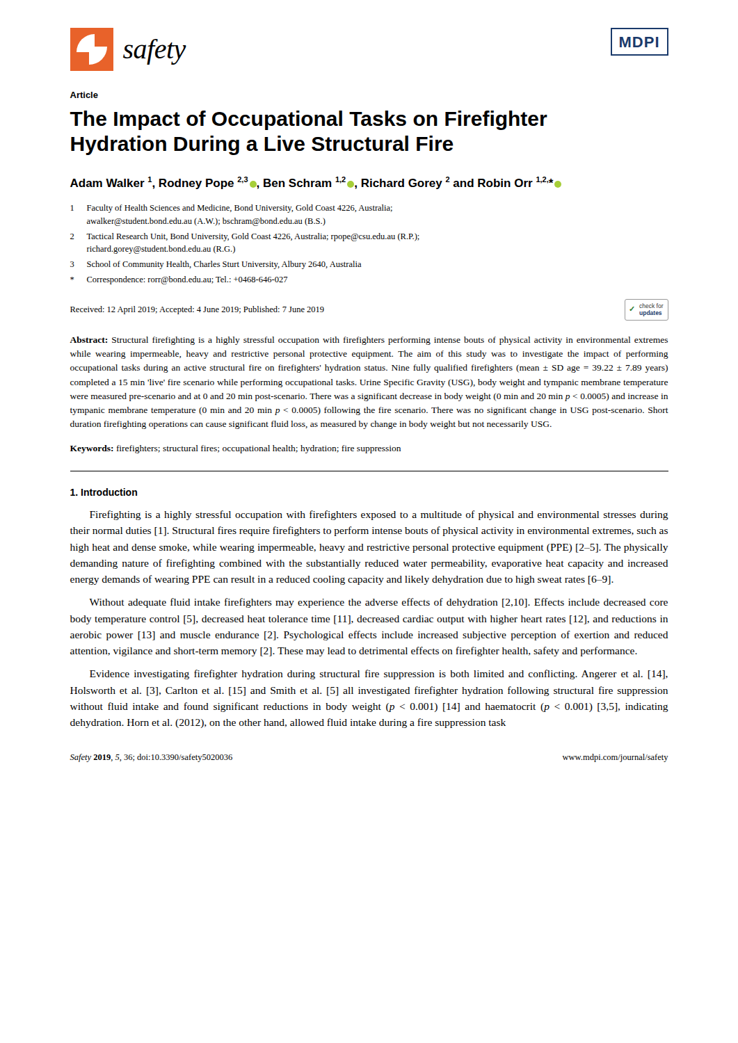safety
MDPI
Article
The Impact of Occupational Tasks on Firefighter
Hydration During a Live Structural Fire
Adam Walker 1, Rodney Pope 2,3 , Ben Schram 1,2 , Richard Gorey 2 and Robin Orr 1,2,*
1
Faculty of Health Sciences and Medicine, Bond University, Gold Coast 4226, Australia;
awalker@student.bond.edu.au (A.W.); bschram@bond.edu.au (B.S.)
2
Tactical Research Unit, Bond University, Gold Coast 4226, Australia; rpope@csu.edu.au (R.P.);
richard.gorey@student.bond.edu.au (R.G.)
3
School of Community Health, Charles Sturt University, Albury 2640, Australia
*
Correspondence: rorr@bond.edu.au; Tel.: +0468-646-027
Received: 12 April 2019; Accepted: 4 June 2019; Published: 7 June 2019
check for updates
Abstract: Structural firefighting is a highly stressful occupation with firefighters performing intense bouts of physical activity in environmental extremes while wearing impermeable, heavy and restrictive personal protective equipment. The aim of this study was to investigate the impact of performing occupational tasks during an active structural fire on firefighters' hydration status. Nine fully qualified firefighters (mean ± SD age = 39.22 ± 7.89 years) completed a 15 min 'live' fire scenario while performing occupational tasks. Urine Specific Gravity (USG), body weight and tympanic membrane temperature were measured pre-scenario and at 0 and 20 min post-scenario. There was a significant decrease in body weight (0 min and 20 min p < 0.0005) and increase in tympanic membrane temperature (0 min and 20 min p < 0.0005) following the fire scenario. There was no significant change in USG post-scenario. Short duration firefighting operations can cause significant fluid loss, as measured by change in body weight but not necessarily USG.
Keywords: firefighters; structural fires; occupational health; hydration; fire suppression
1. Introduction
Firefighting is a highly stressful occupation with firefighters exposed to a multitude of physical and environmental stresses during their normal duties [1]. Structural fires require firefighters to perform intense bouts of physical activity in environmental extremes, such as high heat and dense smoke, while wearing impermeable, heavy and restrictive personal protective equipment (PPE) [2–5]. The physically demanding nature of firefighting combined with the substantially reduced water permeability, evaporative heat capacity and increased energy demands of wearing PPE can result in a reduced cooling capacity and likely dehydration due to high sweat rates [6–9].
Without adequate fluid intake firefighters may experience the adverse effects of dehydration [2,10]. Effects include decreased core body temperature control [5], decreased heat tolerance time [11], decreased cardiac output with higher heart rates [12], and reductions in aerobic power [13] and muscle endurance [2]. Psychological effects include increased subjective perception of exertion and reduced attention, vigilance and short-term memory [2]. These may lead to detrimental effects on firefighter health, safety and performance.
Evidence investigating firefighter hydration during structural fire suppression is both limited and conflicting. Angerer et al. [14], Holsworth et al. [3], Carlton et al. [15] and Smith et al. [5] all investigated firefighter hydration following structural fire suppression without fluid intake and found significant reductions in body weight (p < 0.001) [14] and haematocrit (p < 0.001) [3,5], indicating dehydration. Horn et al. (2012), on the other hand, allowed fluid intake during a fire suppression task
Safety 2019, 5, 36; doi:10.3390/safety5020036
www.mdpi.com/journal/safety